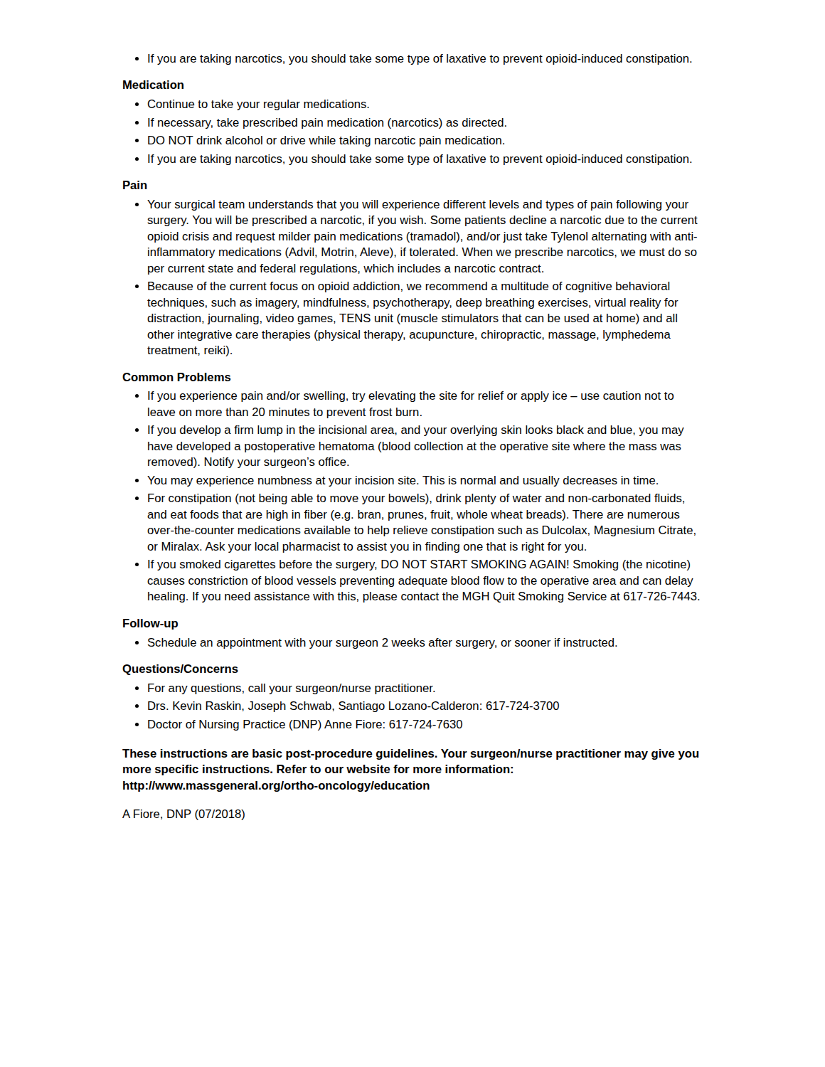If you are taking narcotics, you should take some type of laxative to prevent opioid-induced constipation.
Medication
Continue to take your regular medications.
If necessary, take prescribed pain medication (narcotics) as directed.
DO NOT drink alcohol or drive while taking narcotic pain medication.
If you are taking narcotics, you should take some type of laxative to prevent opioid-induced constipation.
Pain
Your surgical team understands that you will experience different levels and types of pain following your surgery. You will be prescribed a narcotic, if you wish. Some patients decline a narcotic due to the current opioid crisis and request milder pain medications (tramadol), and/or just take Tylenol alternating with anti-inflammatory medications (Advil, Motrin, Aleve), if tolerated. When we prescribe narcotics, we must do so per current state and federal regulations, which includes a narcotic contract.
Because of the current focus on opioid addiction, we recommend a multitude of cognitive behavioral techniques, such as imagery, mindfulness, psychotherapy, deep breathing exercises, virtual reality for distraction, journaling, video games, TENS unit (muscle stimulators that can be used at home) and all other integrative care therapies (physical therapy, acupuncture, chiropractic, massage, lymphedema treatment, reiki).
Common Problems
If you experience pain and/or swelling, try elevating the site for relief or apply ice – use caution not to leave on more than 20 minutes to prevent frost burn.
If you develop a firm lump in the incisional area, and your overlying skin looks black and blue, you may have developed a postoperative hematoma (blood collection at the operative site where the mass was removed). Notify your surgeon’s office.
You may experience numbness at your incision site. This is normal and usually decreases in time.
For constipation (not being able to move your bowels), drink plenty of water and non-carbonated fluids, and eat foods that are high in fiber (e.g. bran, prunes, fruit, whole wheat breads). There are numerous over-the-counter medications available to help relieve constipation such as Dulcolax, Magnesium Citrate, or Miralax. Ask your local pharmacist to assist you in finding one that is right for you.
If you smoked cigarettes before the surgery, DO NOT START SMOKING AGAIN! Smoking (the nicotine) causes constriction of blood vessels preventing adequate blood flow to the operative area and can delay healing. If you need assistance with this, please contact the MGH Quit Smoking Service at 617-726-7443.
Follow-up
Schedule an appointment with your surgeon 2 weeks after surgery, or sooner if instructed.
Questions/Concerns
For any questions, call your surgeon/nurse practitioner.
Drs. Kevin Raskin, Joseph Schwab, Santiago Lozano-Calderon: 617-724-3700
Doctor of Nursing Practice (DNP) Anne Fiore: 617-724-7630
These instructions are basic post-procedure guidelines. Your surgeon/nurse practitioner may give you more specific instructions. Refer to our website for more information: http://www.massgeneral.org/ortho-oncology/education
A Fiore, DNP (07/2018)